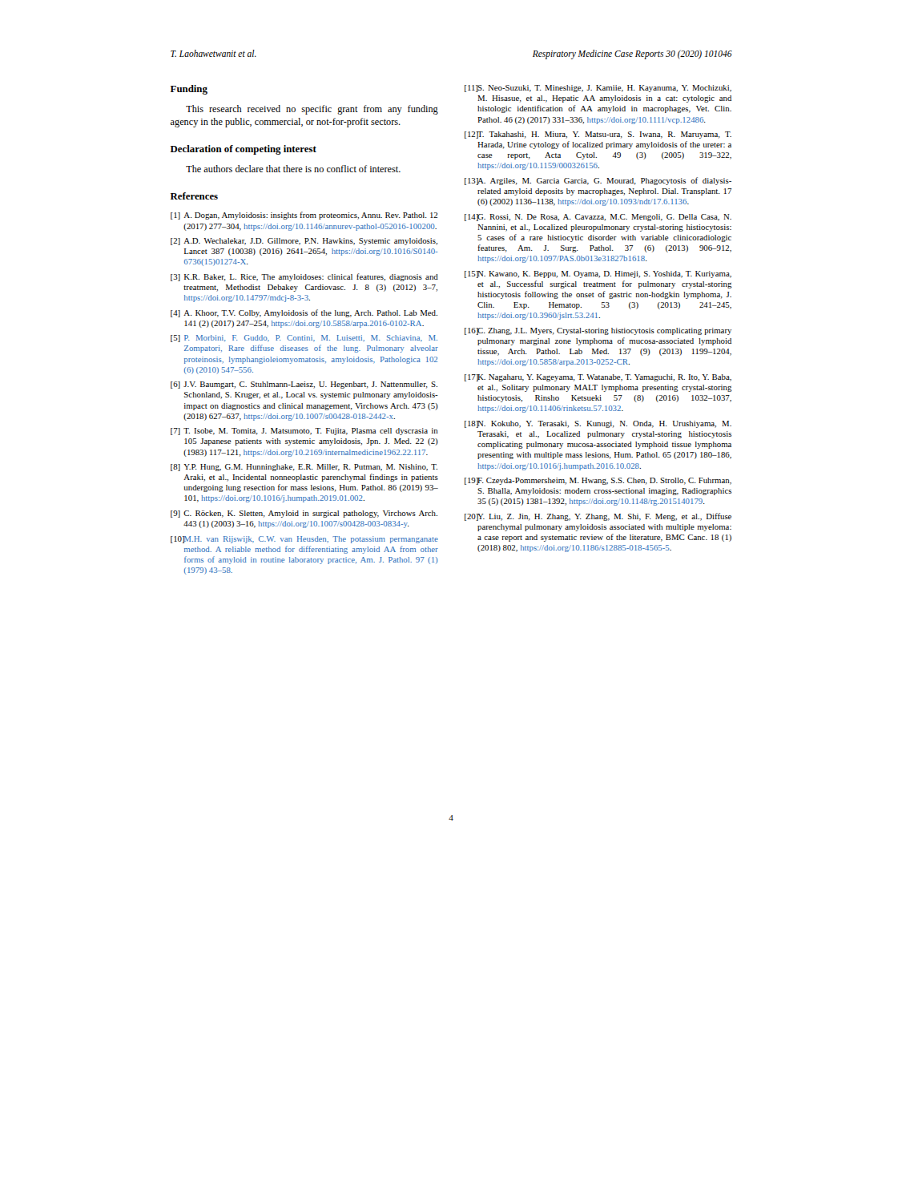T. Laohawetwanit et al.
Respiratory Medicine Case Reports 30 (2020) 101046
Funding
This research received no specific grant from any funding agency in the public, commercial, or not-for-profit sectors.
Declaration of competing interest
The authors declare that there is no conflict of interest.
References
[1] A. Dogan, Amyloidosis: insights from proteomics, Annu. Rev. Pathol. 12 (2017) 277–304, https://doi.org/10.1146/annurev-pathol-052016-100200.
[2] A.D. Wechalekar, J.D. Gillmore, P.N. Hawkins, Systemic amyloidosis, Lancet 387 (10038) (2016) 2641–2654, https://doi.org/10.1016/S0140-6736(15)01274-X.
[3] K.R. Baker, L. Rice, The amyloidoses: clinical features, diagnosis and treatment, Methodist Debakey Cardiovasc. J. 8 (3) (2012) 3–7, https://doi.org/10.14797/mdcj-8-3-3.
[4] A. Khoor, T.V. Colby, Amyloidosis of the lung, Arch. Pathol. Lab Med. 141 (2) (2017) 247–254, https://doi.org/10.5858/arpa.2016-0102-RA.
[5] P. Morbini, F. Guddo, P. Contini, M. Luisetti, M. Schiavina, M. Zompatori, Rare diffuse diseases of the lung. Pulmonary alveolar proteinosis, lymphangioleiomyomatosis, amyloidosis, Pathologica 102 (6) (2010) 547–556.
[6] J.V. Baumgart, C. Stuhlmann-Laeisz, U. Hegenbart, J. Nattenmuller, S. Schonland, S. Kruger, et al., Local vs. systemic pulmonary amyloidosis-impact on diagnostics and clinical management, Virchows Arch. 473 (5) (2018) 627–637, https://doi.org/10.1007/s00428-018-2442-x.
[7] T. Isobe, M. Tomita, J. Matsumoto, T. Fujita, Plasma cell dyscrasia in 105 Japanese patients with systemic amyloidosis, Jpn. J. Med. 22 (2) (1983) 117–121, https://doi.org/10.2169/internalmedicine1962.22.117.
[8] Y.P. Hung, G.M. Hunninghake, E.R. Miller, R. Putman, M. Nishino, T. Araki, et al., Incidental nonneoplastic parenchymal findings in patients undergoing lung resection for mass lesions, Hum. Pathol. 86 (2019) 93–101, https://doi.org/10.1016/j.humpath.2019.01.002.
[9] C. Röcken, K. Sletten, Amyloid in surgical pathology, Virchows Arch. 443 (1) (2003) 3–16, https://doi.org/10.1007/s00428-003-0834-y.
[10] M.H. van Rijswijk, C.W. van Heusden, The potassium permanganate method. A reliable method for differentiating amyloid AA from other forms of amyloid in routine laboratory practice, Am. J. Pathol. 97 (1) (1979) 43–58.
[11] S. Neo-Suzuki, T. Mineshige, J. Kamiie, H. Kayanuma, Y. Mochizuki, M. Hisasue, et al., Hepatic AA amyloidosis in a cat: cytologic and histologic identification of AA amyloid in macrophages, Vet. Clin. Pathol. 46 (2) (2017) 331–336, https://doi.org/10.1111/vcp.12486.
[12] T. Takahashi, H. Miura, Y. Matsu-ura, S. Iwana, R. Maruyama, T. Harada, Urine cytology of localized primary amyloidosis of the ureter: a case report, Acta Cytol. 49 (3) (2005) 319–322, https://doi.org/10.1159/000326156.
[13] A. Argiles, M. Garcia Garcia, G. Mourad, Phagocytosis of dialysis-related amyloid deposits by macrophages, Nephrol. Dial. Transplant. 17 (6) (2002) 1136–1138, https://doi.org/10.1093/ndt/17.6.1136.
[14] G. Rossi, N. De Rosa, A. Cavazza, M.C. Mengoli, G. Della Casa, N. Nannini, et al., Localized pleuropulmonary crystal-storing histiocytosis: 5 cases of a rare histiocytic disorder with variable clinicoradiologic features, Am. J. Surg. Pathol. 37 (6) (2013) 906–912, https://doi.org/10.1097/PAS.0b013e31827b1618.
[15] N. Kawano, K. Beppu, M. Oyama, D. Himeji, S. Yoshida, T. Kuriyama, et al., Successful surgical treatment for pulmonary crystal-storing histiocytosis following the onset of gastric non-hodgkin lymphoma, J. Clin. Exp. Hematop. 53 (3) (2013) 241–245, https://doi.org/10.3960/jslrt.53.241.
[16] C. Zhang, J.L. Myers, Crystal-storing histiocytosis complicating primary pulmonary marginal zone lymphoma of mucosa-associated lymphoid tissue, Arch. Pathol. Lab Med. 137 (9) (2013) 1199–1204, https://doi.org/10.5858/arpa.2013-0252-CR.
[17] K. Nagaharu, Y. Kageyama, T. Watanabe, T. Yamaguchi, R. Ito, Y. Baba, et al., Solitary pulmonary MALT lymphoma presenting crystal-storing histiocytosis, Rinsho Ketsueki 57 (8) (2016) 1032–1037, https://doi.org/10.11406/rinketsu.57.1032.
[18] N. Kokuho, Y. Terasaki, S. Kunugi, N. Onda, H. Urushiyama, M. Terasaki, et al., Localized pulmonary crystal-storing histiocytosis complicating pulmonary mucosa-associated lymphoid tissue lymphoma presenting with multiple mass lesions, Hum. Pathol. 65 (2017) 180–186, https://doi.org/10.1016/j.humpath.2016.10.028.
[19] F. Czeyda-Pommersheim, M. Hwang, S.S. Chen, D. Strollo, C. Fuhrman, S. Bhalla, Amyloidosis: modern cross-sectional imaging, Radiographics 35 (5) (2015) 1381–1392, https://doi.org/10.1148/rg.2015140179.
[20] Y. Liu, Z. Jin, H. Zhang, Y. Zhang, M. Shi, F. Meng, et al., Diffuse parenchymal pulmonary amyloidosis associated with multiple myeloma: a case report and systematic review of the literature, BMC Canc. 18 (1) (2018) 802, https://doi.org/10.1186/s12885-018-4565-5.
4